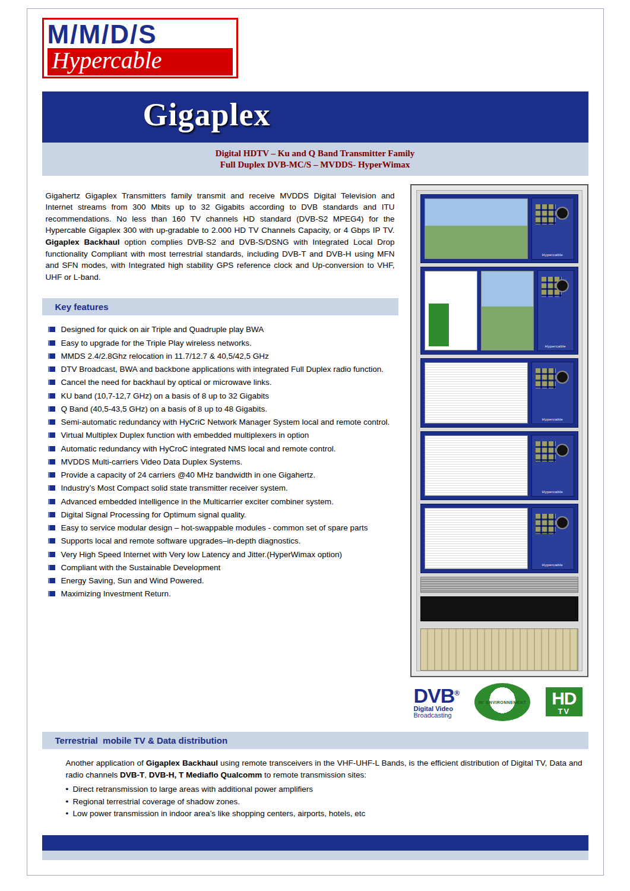M/M/D/S
Hypercable
Gigaplex
Digital HDTV – Ku and Q Band Transmitter Family
Full Duplex DVB-MC/S – MVDDS- HyperWimax
Gigahertz Gigaplex Transmitters family transmit and receive MVDDS Digital Television and Internet streams from 300 Mbits up to 32 Gigabits according to DVB standards and ITU recommendations. No less than 160 TV channels HD standard (DVB-S2 MPEG4) for the Hypercable Gigaplex 300 with up-gradable to 2.000 HD TV Channels Capacity, or 4 Gbps IP TV. Gigaplex Backhaul option complies DVB-S2 and DVB-S/DSNG with Integrated Local Drop functionality Compliant with most terrestrial standards, including DVB-T and DVB-H using MFN and SFN modes, with Integrated high stability GPS reference clock and Up-conversion to VHF, UHF or L-band.
Key features
Designed for quick on air Triple and Quadruple play BWA
Easy to upgrade for the Triple Play wireless networks.
MMDS 2.4/2.8Ghz relocation in 11.7/12.7 & 40,5/42,5 GHz
DTV Broadcast, BWA and backbone applications with integrated Full Duplex radio function.
Cancel the need for backhaul by optical or microwave links.
KU band (10,7-12,7 GHz) on a basis of 8 up to 32 Gigabits
Q Band (40,5-43,5 GHz) on a basis of 8 up to 48 Gigabits.
Semi-automatic redundancy with HyCriC Network Manager System local and remote control.
Virtual Multiplex Duplex function with embedded multiplexers in option
Automatic redundancy with HyCroC integrated NMS local and remote control.
MVDDS Multi-carriers Video Data Duplex Systems.
Provide a capacity of 24 carriers @40 MHz bandwidth in one Gigahertz.
Industry’s Most Compact solid state transmitter receiver system.
Advanced embedded intelligence in the Multicarrier exciter combiner system.
Digital Signal Processing for Optimum signal quality.
Easy to service modular design – hot-swappable modules - common set of spare parts
Supports local and remote software upgrades–in-depth diagnostics.
Very High Speed Internet with Very low Latency and Jitter.(HyperWimax option)
Compliant with the Sustainable Development
Energy Saving, Sun and Wind Powered.
Maximizing Investment Return.
Hypercable
Hypercable
Hypercable
Hypercable
Hypercable
DVB®
Digital Video
Broadcasting
IN’ ENVIRONNEMENT
HD
TV
Terrestrial mobile TV & Data distribution
Another application of Gigaplex Backhaul using remote transceivers in the VHF-UHF-L Bands, is the efficient distribution of Digital TV, Data and radio channels DVB-T, DVB-H, T Mediaflo Qualcomm to remote transmission sites:
Direct retransmission to large areas with additional power amplifiers
Regional terrestrial coverage of shadow zones.
Low power transmission in indoor area’s like shopping centers, airports, hotels, etc